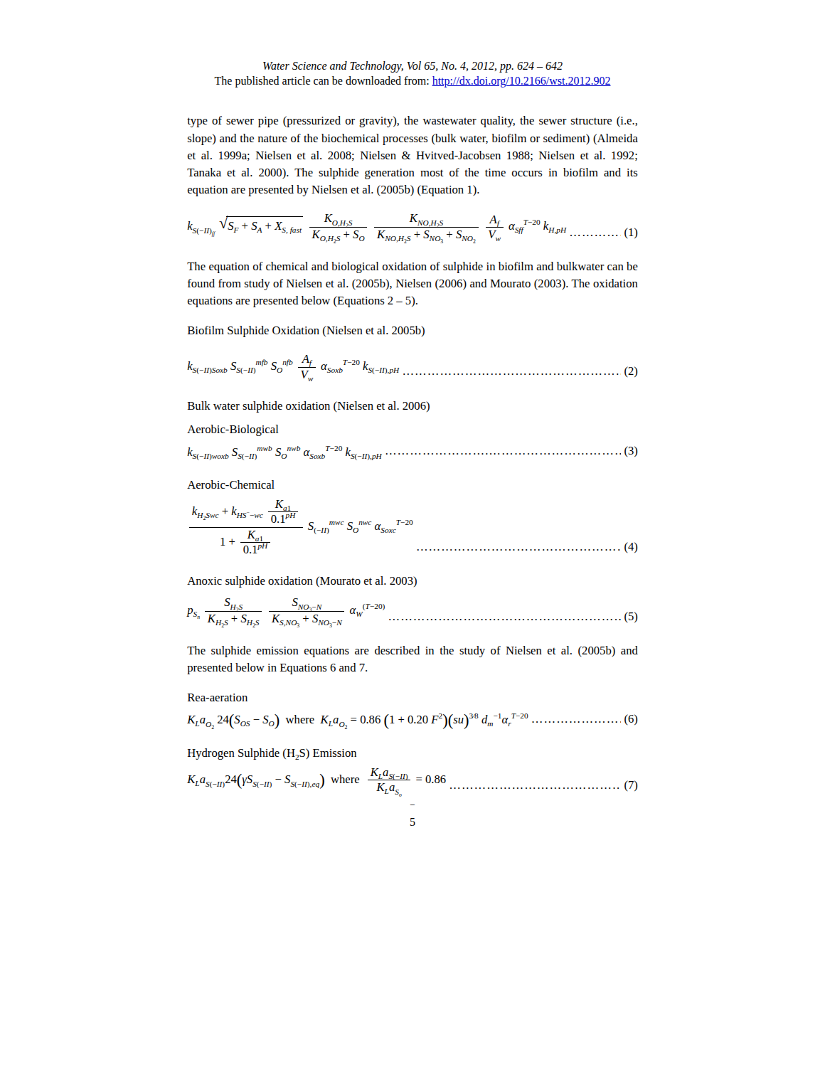Water Science and Technology, Vol 65, No. 4, 2012, pp. 624 – 642
The published article can be downloaded from: http://dx.doi.org/10.2166/wst.2012.902
type of sewer pipe (pressurized or gravity), the wastewater quality, the sewer structure (i.e., slope) and the nature of the biochemical processes (bulk water, biofilm or sediment) (Almeida et al. 1999a; Nielsen et al. 2008; Nielsen & Hvitved-Jacobsen 1988; Nielsen et al. 1992; Tanaka et al. 2000). The sulphide generation most of the time occurs in biofilm and its equation are presented by Nielsen et al. (2005b) (Equation 1).
kS(−II)ff SF + SA + XS, fast KO,H2S KO,H2S + SO KNO,H2S KNO,H2S + SNO3 + SNO2 Af Vw αSffT−20 kH,pH ………………….. (1)
The equation of chemical and biological oxidation of sulphide in biofilm and bulkwater can be found from study of Nielsen et al. (2005b), Nielsen (2006) and Mourato (2003). The oxidation equations are presented below (Equations 2 – 5).
Biofilm Sulphide Oxidation (Nielsen et al. 2005b)
kS(−II)Soxb SS(−II)mfb SOnfb Af Vw αSoxbT−20 kS(−II),pH ………………………………………………………………….. (2)
Bulk water sulphide oxidation (Nielsen et al. 2006)
Aerobic-Biological
kS(−II)woxb SS(−II)mwb SOnwb αSoxbT−20 kS(−II),pH …………………….………………………………….. (3)
Aerobic-Chemical
kH2Swc + kHS−−wc Ka10.1pH 1 + Ka10.1pH S(−II)mwc SOnwc αSoxcT−20 ………………………………………………………….. (4)
Anoxic sulphide oxidation (Mourato et al. 2003)
pSn SH2S KH2S + SH2S SNO3−N KS,NO3 + SNO3−N αW(T−20) ………………………………………………………………… (5)
The sulphide emission equations are described in the study of Nielsen et al. (2005b) and presented below in Equations 6 and 7.
Rea-aeration
KLaO2 24(SOS − SO) where KLaO2 = 0.86 (1 + 0.20 F2)(su)3⁄8 dm−1αrT−20 ……………………………… (6)
Hydrogen Sulphide (H2S) Emission
KLaS(−II)24(γSS(−II) − SS(−II),eq) where KLaS(−II) KLaSo = 0.86 ………………………………………… (7)
‾ 5